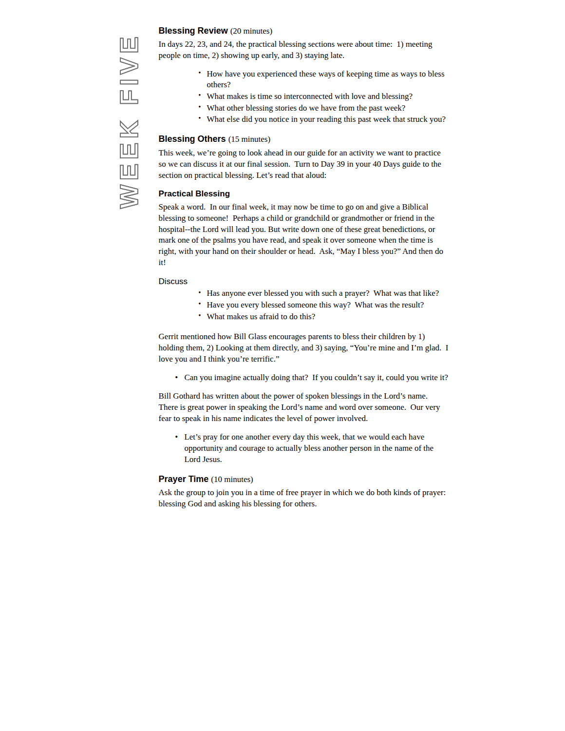WEEK FIVE
Blessing Review (20 minutes)
In days 22, 23, and 24, the practical blessing sections were about time: 1) meeting people on time, 2) showing up early, and 3) staying late.
How have you experienced these ways of keeping time as ways to bless others?
What makes is time so interconnected with love and blessing?
What other blessing stories do we have from the past week?
What else did you notice in your reading this past week that struck you?
Blessing Others (15 minutes)
This week, we’re going to look ahead in our guide for an activity we want to practice so we can discuss it at our final session. Turn to Day 39 in your 40 Days guide to the section on practical blessing. Let’s read that aloud:
Practical Blessing
Speak a word. In our final week, it may now be time to go on and give a Biblical blessing to someone! Perhaps a child or grandchild or grandmother or friend in the hospital--the Lord will lead you. But write down one of these great benedictions, or mark one of the psalms you have read, and speak it over someone when the time is right, with your hand on their shoulder or head. Ask, “May I bless you?” And then do it!
Discuss
Has anyone ever blessed you with such a prayer? What was that like?
Have you every blessed someone this way? What was the result?
What makes us afraid to do this?
Gerrit mentioned how Bill Glass encourages parents to bless their children by 1) holding them, 2) Looking at them directly, and 3) saying, “You’re mine and I’m glad. I love you and I think you’re terrific.”
Can you imagine actually doing that? If you couldn’t say it, could you write it?
Bill Gothard has written about the power of spoken blessings in the Lord’s name. There is great power in speaking the Lord’s name and word over someone. Our very fear to speak in his name indicates the level of power involved.
Let’s pray for one another every day this week, that we would each have opportunity and courage to actually bless another person in the name of the Lord Jesus.
Prayer Time (10 minutes)
Ask the group to join you in a time of free prayer in which we do both kinds of prayer: blessing God and asking his blessing for others.